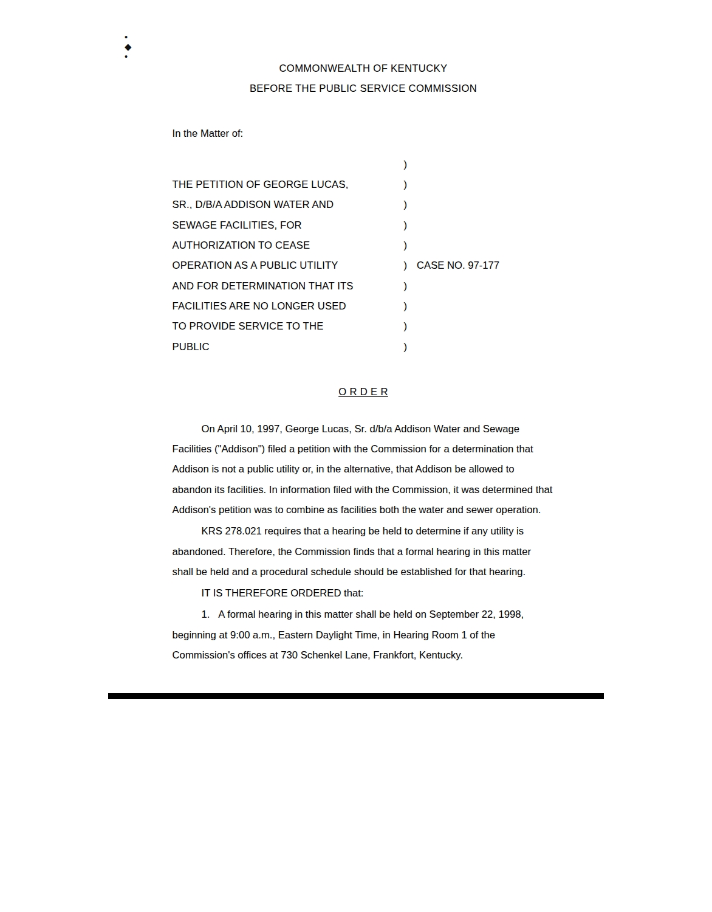• ◆ •
COMMONWEALTH OF KENTUCKY
BEFORE THE PUBLIC SERVICE COMMISSION
In the Matter of:
| | ) | |
| THE PETITION OF GEORGE LUCAS, | ) | |
| SR., D/B/A ADDISON WATER AND | ) | |
| SEWAGE FACILITIES, FOR | ) | |
| AUTHORIZATION TO CEASE | ) | |
| OPERATION AS A PUBLIC UTILITY | ) | CASE NO. 97-177 |
| AND FOR DETERMINATION THAT ITS | ) | |
| FACILITIES ARE NO LONGER USED | ) | |
| TO PROVIDE SERVICE TO THE | ) | |
| PUBLIC | ) | |
O R D E R
On April 10, 1997, George Lucas, Sr. d/b/a Addison Water and Sewage Facilities ("Addison") filed a petition with the Commission for a determination that Addison is not a public utility or, in the alternative, that Addison be allowed to abandon its facilities. In information filed with the Commission, it was determined that Addison's petition was to combine as facilities both the water and sewer operation.
KRS 278.021 requires that a hearing be held to determine if any utility is abandoned. Therefore, the Commission finds that a formal hearing in this matter shall be held and a procedural schedule should be established for that hearing.
IT IS THEREFORE ORDERED that:
1. A formal hearing in this matter shall be held on September 22, 1998, beginning at 9:00 a.m., Eastern Daylight Time, in Hearing Room 1 of the Commission's offices at 730 Schenkel Lane, Frankfort, Kentucky.